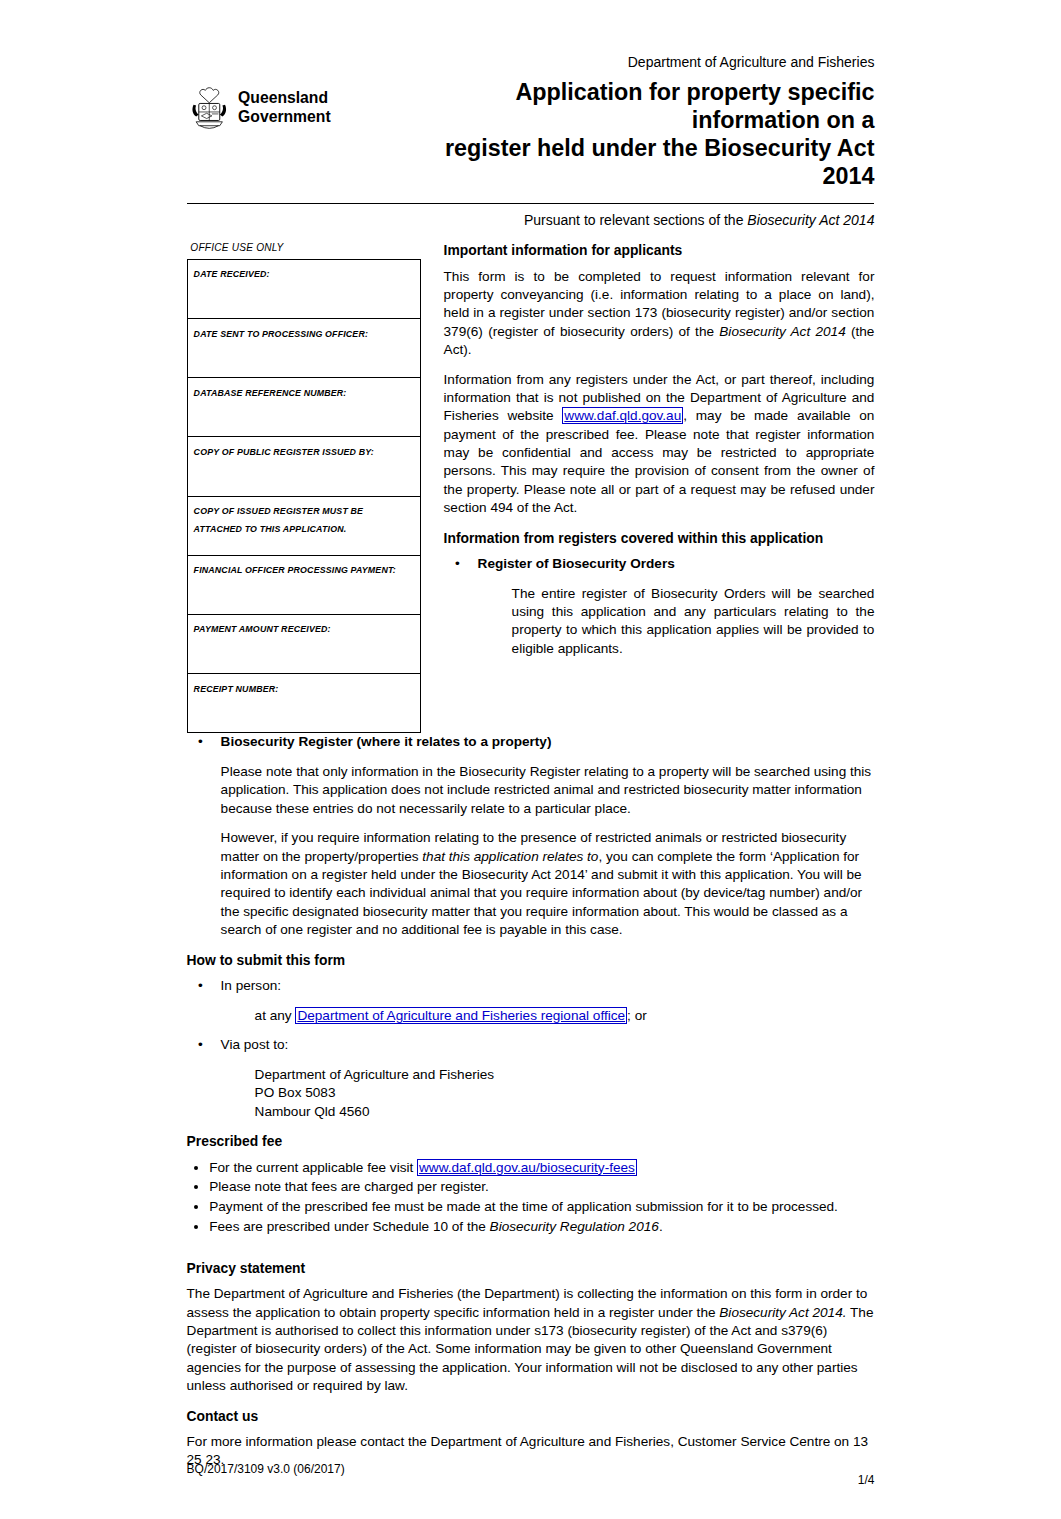Department of Agriculture and Fisheries
Queensland Government
Application for property specific information on a
register held under the Biosecurity Act 2014
Pursuant to relevant sections of the Biosecurity Act 2014
OFFICE USE ONLY
| Date received: |
| Date sent to processing officer: |
| Database reference number: |
| Copy of public register issued by: |
| Copy of issued register must be attached to this application. |
| Financial officer processing payment: |
| Payment amount received: |
| Receipt number: |
Important information for applicants
This form is to be completed to request information relevant for property conveyancing (i.e. information relating to a place on land), held in a register under section 173 (biosecurity register) and/or section 379(6) (register of biosecurity orders) of the Biosecurity Act 2014 (the Act).
Information from any registers under the Act, or part thereof, including information that is not published on the Department of Agriculture and Fisheries website www.daf.qld.gov.au, may be made available on payment of the prescribed fee. Please note that register information may be confidential and access may be restricted to appropriate persons. This may require the provision of consent from the owner of the property. Please note all or part of a request may be refused under section 494 of the Act.
Information from registers covered within this application
Register of Biosecurity Orders
The entire register of Biosecurity Orders will be searched using this application and any particulars relating to the property to which this application applies will be provided to eligible applicants.
Biosecurity Register (where it relates to a property)
Please note that only information in the Biosecurity Register relating to a property will be searched using this application. This application does not include restricted animal and restricted biosecurity matter information because these entries do not necessarily relate to a particular place.
However, if you require information relating to the presence of restricted animals or restricted biosecurity matter on the property/properties that this application relates to, you can complete the form ‘Application for information on a register held under the Biosecurity Act 2014’ and submit it with this application. You will be required to identify each individual animal that you require information about (by device/tag number) and/or the specific designated biosecurity matter that you require information about. This would be classed as a search of one register and no additional fee is payable in this case.
How to submit this form
In person:
at any Department of Agriculture and Fisheries regional office; or
Via post to:
Department of Agriculture and Fisheries
PO Box 5083
Nambour Qld 4560
Prescribed fee
For the current applicable fee visit www.daf.qld.gov.au/biosecurity-fees
Please note that fees are charged per register.
Payment of the prescribed fee must be made at the time of application submission for it to be processed.
Fees are prescribed under Schedule 10 of the Biosecurity Regulation 2016.
Privacy statement
The Department of Agriculture and Fisheries (the Department) is collecting the information on this form in order to assess the application to obtain property specific information held in a register under the Biosecurity Act 2014. The Department is authorised to collect this information under s173 (biosecurity register) of the Act and s379(6) (register of biosecurity orders) of the Act. Some information may be given to other Queensland Government agencies for the purpose of assessing the application. Your information will not be disclosed to any other parties unless authorised or required by law.
Contact us
For more information please contact the Department of Agriculture and Fisheries, Customer Service Centre on 13 25 23.
BQ/2017/3109 v3.0 (06/2017) 1/4